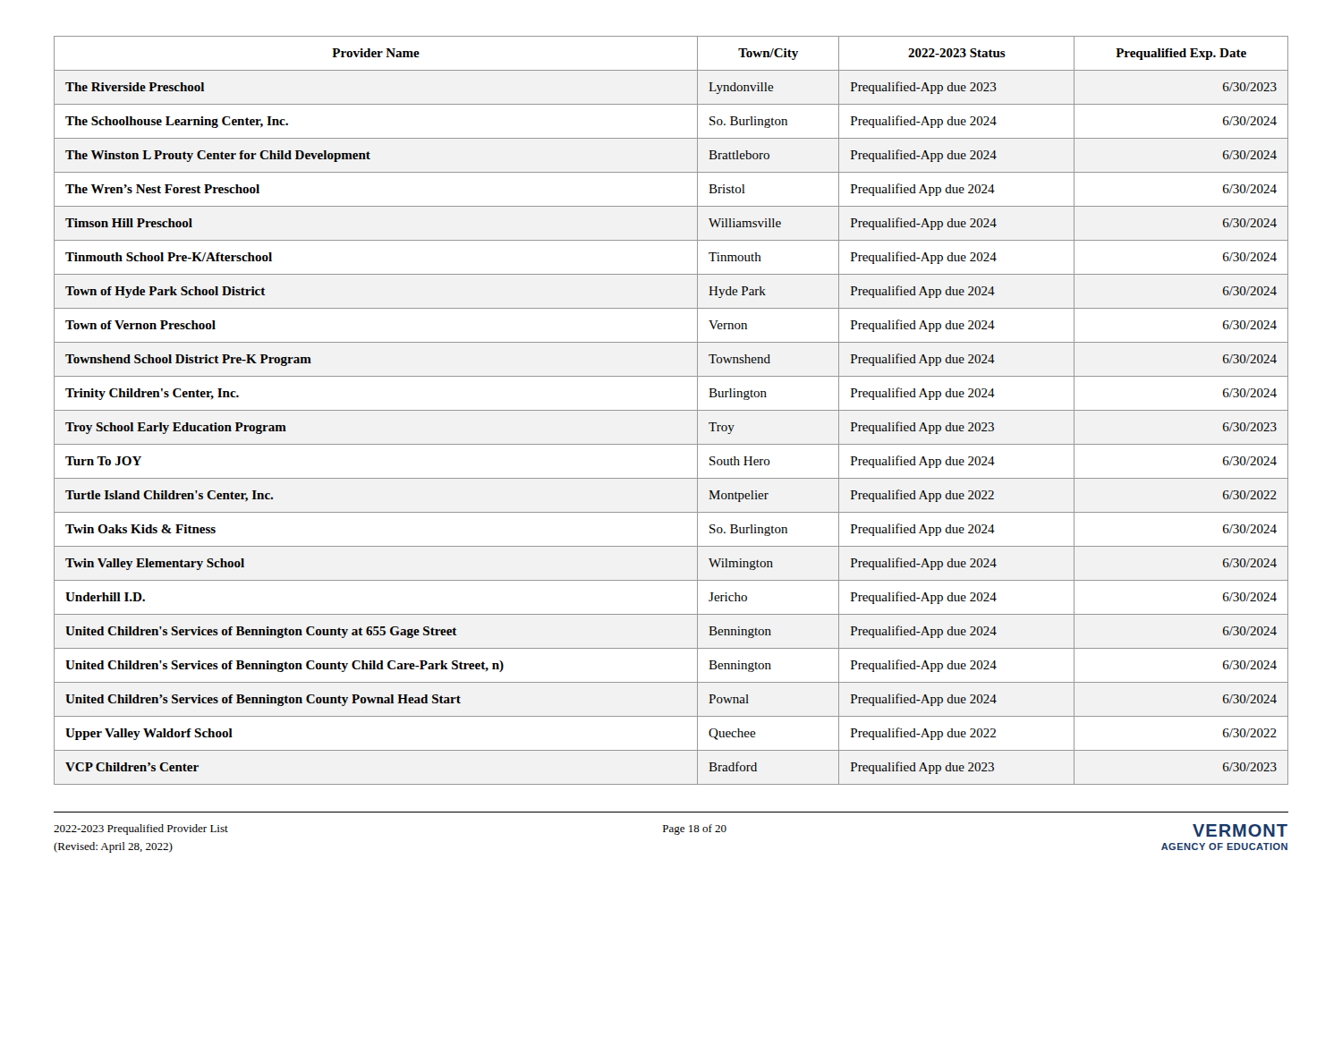| Provider Name | Town/City | 2022-2023 Status | Prequalified Exp. Date |
| --- | --- | --- | --- |
| The Riverside Preschool | Lyndonville | Prequalified-App due 2023 | 6/30/2023 |
| The Schoolhouse Learning Center, Inc. | So. Burlington | Prequalified-App due 2024 | 6/30/2024 |
| The Winston L Prouty Center for Child Development | Brattleboro | Prequalified-App due 2024 | 6/30/2024 |
| The Wren’s Nest Forest Preschool | Bristol | Prequalified App due 2024 | 6/30/2024 |
| Timson Hill Preschool | Williamsville | Prequalified-App due 2024 | 6/30/2024 |
| Tinmouth School Pre-K/Afterschool | Tinmouth | Prequalified-App due 2024 | 6/30/2024 |
| Town of Hyde Park School District | Hyde Park | Prequalified App due 2024 | 6/30/2024 |
| Town of Vernon Preschool | Vernon | Prequalified App due 2024 | 6/30/2024 |
| Townshend School District Pre-K Program | Townshend | Prequalified App due 2024 | 6/30/2024 |
| Trinity Children's Center, Inc. | Burlington | Prequalified App due 2024 | 6/30/2024 |
| Troy School Early Education Program | Troy | Prequalified App due 2023 | 6/30/2023 |
| Turn To JOY | South Hero | Prequalified App due 2024 | 6/30/2024 |
| Turtle Island Children's Center, Inc. | Montpelier | Prequalified App due 2022 | 6/30/2022 |
| Twin Oaks Kids & Fitness | So. Burlington | Prequalified App due 2024 | 6/30/2024 |
| Twin Valley Elementary School | Wilmington | Prequalified-App due 2024 | 6/30/2024 |
| Underhill I.D. | Jericho | Prequalified-App due 2024 | 6/30/2024 |
| United Children's Services of Bennington County at 655 Gage Street | Bennington | Prequalified-App due 2024 | 6/30/2024 |
| United Children's Services of Bennington County Child Care-Park Street, n) | Bennington | Prequalified-App due 2024 | 6/30/2024 |
| United Children’s Services of Bennington County Pownal Head Start | Pownal | Prequalified-App due 2024 | 6/30/2024 |
| Upper Valley Waldorf School | Quechee | Prequalified-App due 2022 | 6/30/2022 |
| VCP Children’s Center | Bradford | Prequalified App due 2023 | 6/30/2023 |
2022-2023 Prequalified Provider List
(Revised: April 28, 2022)
Page 18 of 20
VERMONT
AGENCY OF EDUCATION